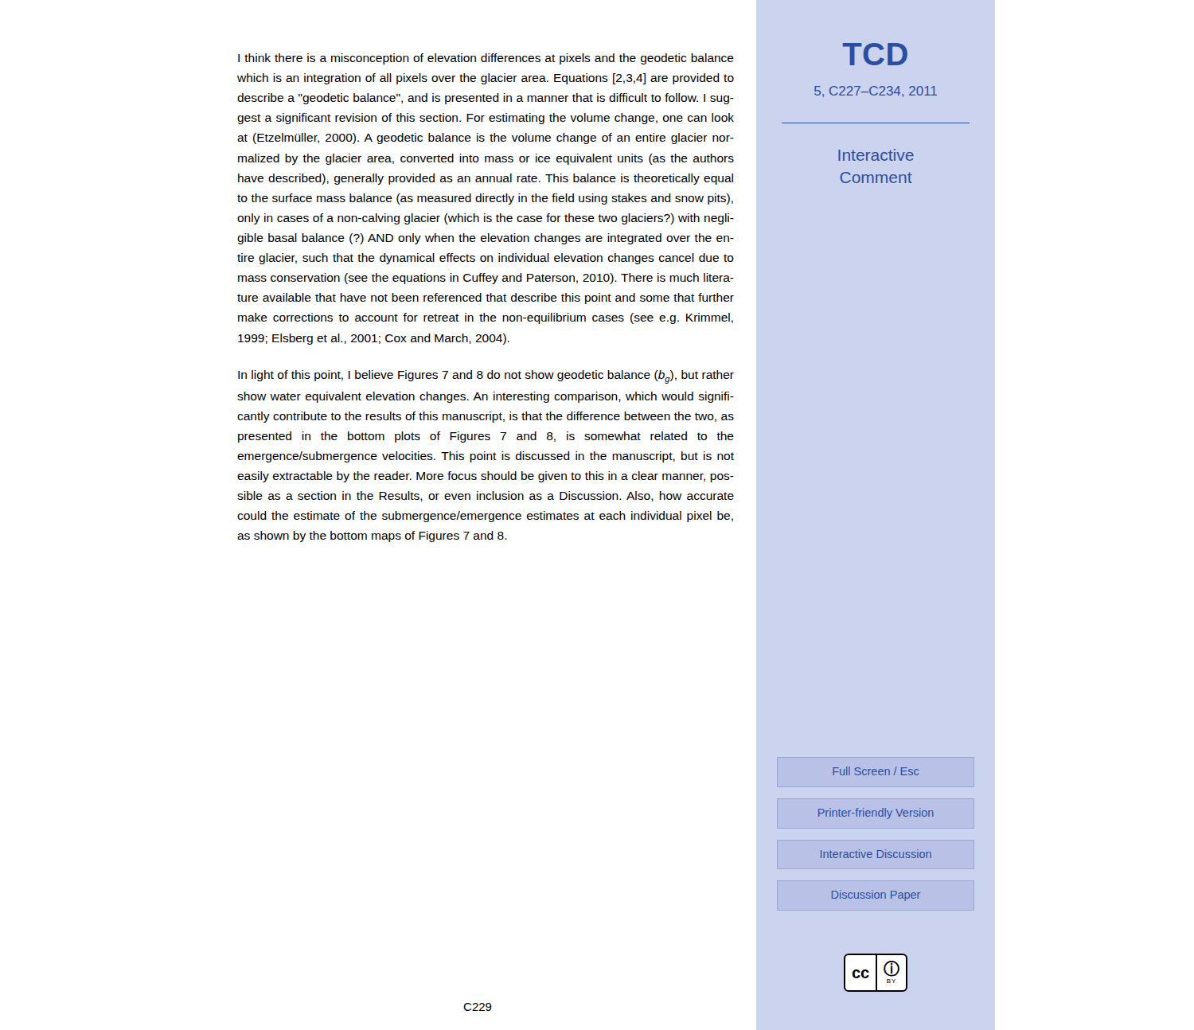I think there is a misconception of elevation differences at pixels and the geodetic balance which is an integration of all pixels over the glacier area. Equations [2,3,4] are provided to describe a "geodetic balance", and is presented in a manner that is difficult to follow. I suggest a significant revision of this section. For estimating the volume change, one can look at (Etzelmüller, 2000). A geodetic balance is the volume change of an entire glacier normalized by the glacier area, converted into mass or ice equivalent units (as the authors have described), generally provided as an annual rate. This balance is theoretically equal to the surface mass balance (as measured directly in the field using stakes and snow pits), only in cases of a non-calving glacier (which is the case for these two glaciers?) with negligible basal balance (?) AND only when the elevation changes are integrated over the entire glacier, such that the dynamical effects on individual elevation changes cancel due to mass conservation (see the equations in Cuffey and Paterson, 2010). There is much literature available that have not been referenced that describe this point and some that further make corrections to account for retreat in the non-equilibrium cases (see e.g. Krimmel, 1999; Elsberg et al., 2001; Cox and March, 2004).
In light of this point, I believe Figures 7 and 8 do not show geodetic balance (bg), but rather show water equivalent elevation changes. An interesting comparison, which would significantly contribute to the results of this manuscript, is that the difference between the two, as presented in the bottom plots of Figures 7 and 8, is somewhat related to the emergence/submergence velocities. This point is discussed in the manuscript, but is not easily extractable by the reader. More focus should be given to this in a clear manner, possible as a section in the Results, or even inclusion as a Discussion. Also, how accurate could the estimate of the submergence/emergence estimates at each individual pixel be, as shown by the bottom maps of Figures 7 and 8.
C229
TCD
5, C227–C234, 2011
Interactive
Comment
Full Screen / Esc Printer-friendly Version Interactive Discussion Discussion Paper
cc
ⓘ BY